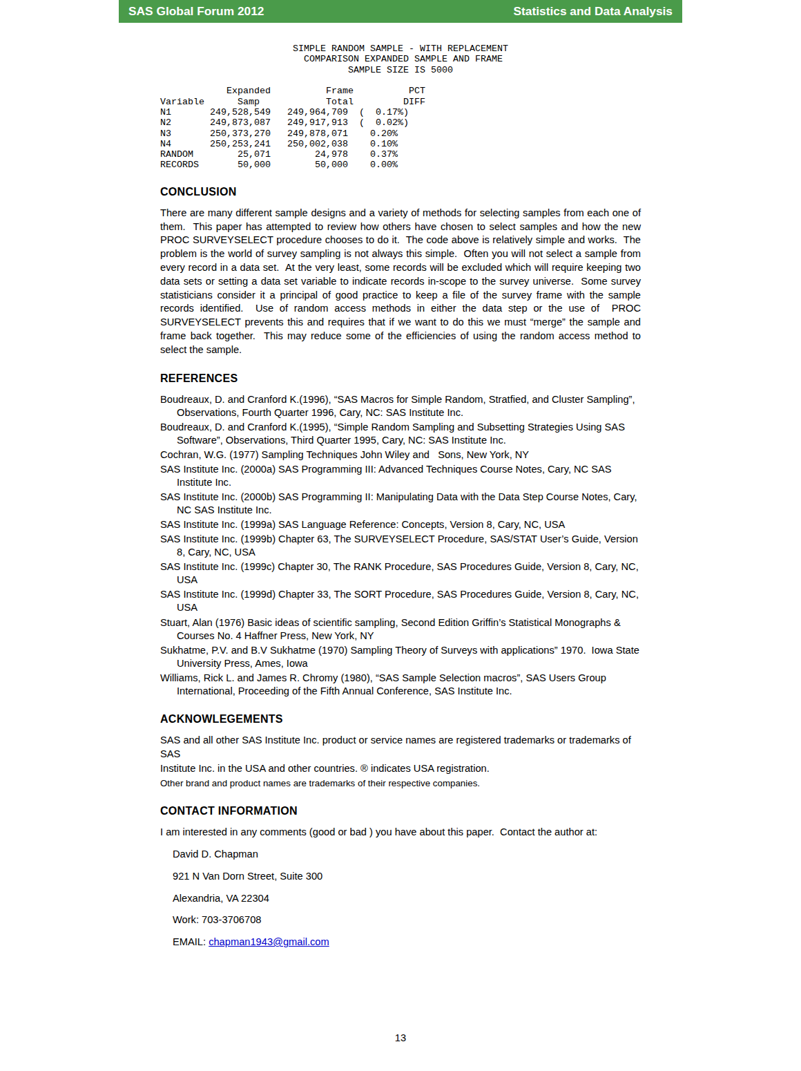SAS Global Forum 2012
Statistics and Data Analysis
                        SIMPLE RANDOM SAMPLE - WITH REPLACEMENT
                          COMPARISON EXPANDED SAMPLE AND FRAME
                                  SAMPLE SIZE IS 5000

            Expanded          Frame          PCT
Variable      Samp            Total         DIFF
N1       249,528,549   249,964,709  (  0.17%)
N2       249,873,087   249,917,913  (  0.02%)
N3       250,373,270   249,878,071    0.20%
N4       250,253,241   250,002,038    0.10%
RANDOM        25,071        24,978    0.37%
RECORDS       50,000        50,000    0.00%
CONCLUSION
There are many different sample designs and a variety of methods for selecting samples from each one of them. This paper has attempted to review how others have chosen to select samples and how the new PROC SURVEYSELECT procedure chooses to do it. The code above is relatively simple and works. The problem is the world of survey sampling is not always this simple. Often you will not select a sample from every record in a data set. At the very least, some records will be excluded which will require keeping two data sets or setting a data set variable to indicate records in-scope to the survey universe. Some survey statisticians consider it a principal of good practice to keep a file of the survey frame with the sample records identified. Use of random access methods in either the data step or the use of PROC SURVEYSELECT prevents this and requires that if we want to do this we must “merge” the sample and frame back together. This may reduce some of the efficiencies of using the random access method to select the sample.
REFERENCES
Boudreaux, D. and Cranford K.(1996), “SAS Macros for Simple Random, Stratfied, and Cluster Sampling”, Observations, Fourth Quarter 1996, Cary, NC: SAS Institute Inc.
Boudreaux, D. and Cranford K.(1995), “Simple Random Sampling and Subsetting Strategies Using SAS Software”, Observations, Third Quarter 1995, Cary, NC: SAS Institute Inc.
Cochran, W.G. (1977) Sampling Techniques John Wiley and Sons, New York, NY
SAS Institute Inc. (2000a) SAS Programming III: Advanced Techniques Course Notes, Cary, NC SAS Institute Inc.
SAS Institute Inc. (2000b) SAS Programming II: Manipulating Data with the Data Step Course Notes, Cary, NC SAS Institute Inc.
SAS Institute Inc. (1999a) SAS Language Reference: Concepts, Version 8, Cary, NC, USA
SAS Institute Inc. (1999b) Chapter 63, The SURVEYSELECT Procedure, SAS/STAT User’s Guide, Version 8, Cary, NC, USA
SAS Institute Inc. (1999c) Chapter 30, The RANK Procedure, SAS Procedures Guide, Version 8, Cary, NC, USA
SAS Institute Inc. (1999d) Chapter 33, The SORT Procedure, SAS Procedures Guide, Version 8, Cary, NC, USA
Stuart, Alan (1976) Basic ideas of scientific sampling, Second Edition Griffin’s Statistical Monographs & Courses No. 4 Haffner Press, New York, NY
Sukhatme, P.V. and B.V Sukhatme (1970) Sampling Theory of Surveys with applications” 1970. Iowa State University Press, Ames, Iowa
Williams, Rick L. and James R. Chromy (1980), “SAS Sample Selection macros”, SAS Users Group International, Proceeding of the Fifth Annual Conference, SAS Institute Inc.
ACKNOWLEGEMENTS
SAS and all other SAS Institute Inc. product or service names are registered trademarks or trademarks of SAS
Institute Inc. in the USA and other countries. ® indicates USA registration.
Other brand and product names are trademarks of their respective companies.
CONTACT INFORMATION
I am interested in any comments (good or bad ) you have about this paper. Contact the author at:
David D. Chapman
921 N Van Dorn Street, Suite 300
Alexandria, VA 22304
Work: 703-3706708
EMAIL: chapman1943@gmail.com
13